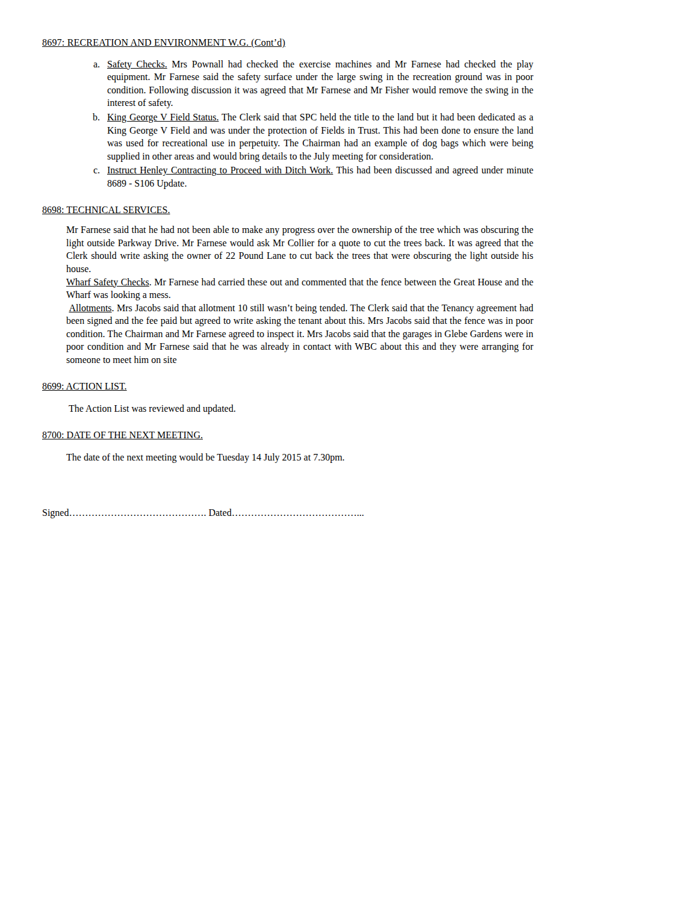8697: RECREATION AND ENVIRONMENT W.G. (Cont’d)
Safety Checks. Mrs Pownall had checked the exercise machines and Mr Farnese had checked the play equipment. Mr Farnese said the safety surface under the large swing in the recreation ground was in poor condition. Following discussion it was agreed that Mr Farnese and Mr Fisher would remove the swing in the interest of safety.
King George V Field Status. The Clerk said that SPC held the title to the land but it had been dedicated as a King George V Field and was under the protection of Fields in Trust. This had been done to ensure the land was used for recreational use in perpetuity. The Chairman had an example of dog bags which were being supplied in other areas and would bring details to the July meeting for consideration.
Instruct Henley Contracting to Proceed with Ditch Work. This had been discussed and agreed under minute 8689 - S106 Update.
8698: TECHNICAL SERVICES.
Mr Farnese said that he had not been able to make any progress over the ownership of the tree which was obscuring the light outside Parkway Drive. Mr Farnese would ask Mr Collier for a quote to cut the trees back. It was agreed that the Clerk should write asking the owner of 22 Pound Lane to cut back the trees that were obscuring the light outside his house.
Wharf Safety Checks. Mr Farnese had carried these out and commented that the fence between the Great House and the Wharf was looking a mess.
Allotments. Mrs Jacobs said that allotment 10 still wasn’t being tended. The Clerk said that the Tenancy agreement had been signed and the fee paid but agreed to write asking the tenant about this. Mrs Jacobs said that the fence was in poor condition. The Chairman and Mr Farnese agreed to inspect it. Mrs Jacobs said that the garages in Glebe Gardens were in poor condition and Mr Farnese said that he was already in contact with WBC about this and they were arranging for someone to meet him on site
8699: ACTION LIST.
The Action List was reviewed and updated.
8700: DATE OF THE NEXT MEETING.
The date of the next meeting would be Tuesday 14 July 2015 at 7.30pm.
Signed……………………………………. Dated…………………………………...